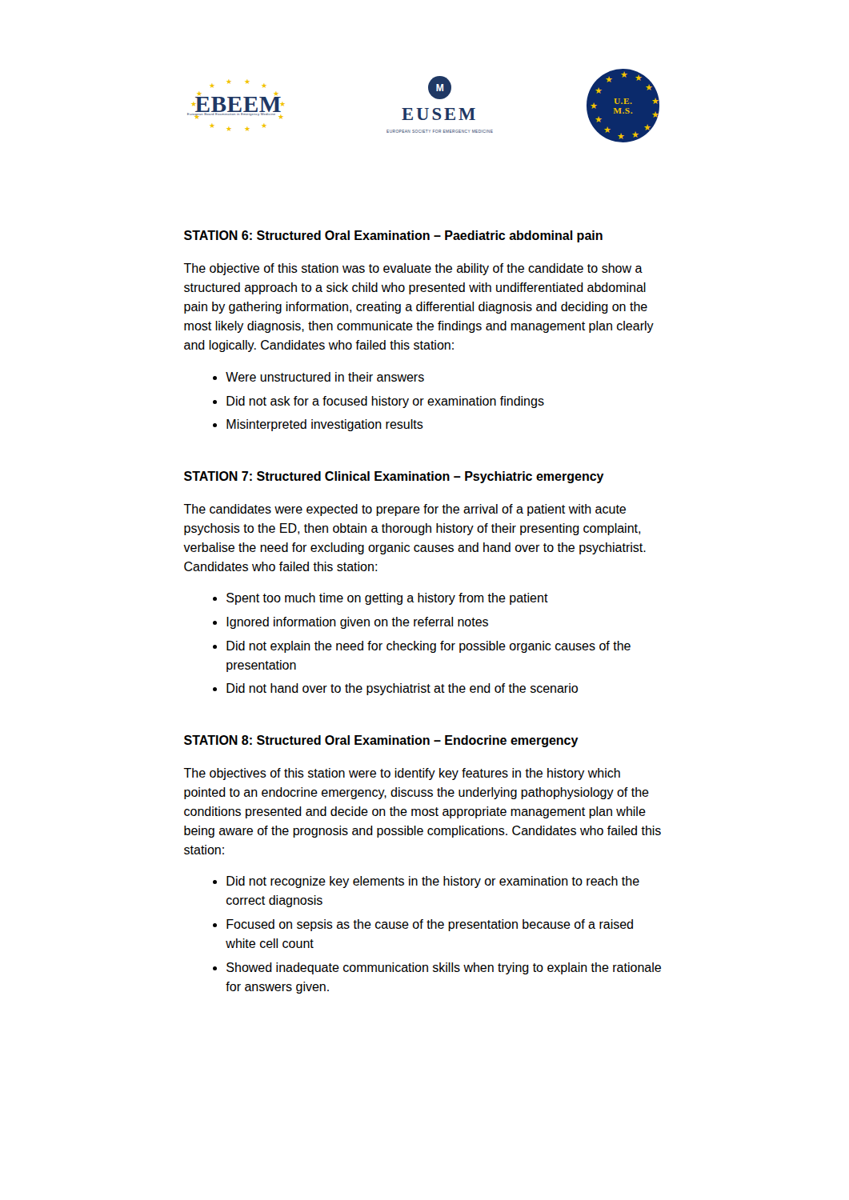★ ★ ★ ★ ★ ★ ★ ★ ★ ★ ★ ★ ★ ★ EBEEM European Board Examination in Emergency Medicine
M
EUSEM
EUROPEAN SOCIETY FOR EMERGENCY MEDICINE
★ ★ ★ ★ ★ ★ ★ ★ ★ ★ ★ ★ ★
U.E.
M.S.
STATION 6: Structured Oral Examination – Paediatric abdominal pain
The objective of this station was to evaluate the ability of the candidate to show a structured approach to a sick child who presented with undifferentiated abdominal pain by gathering information, creating a differential diagnosis and deciding on the most likely diagnosis, then communicate the findings and management plan clearly and logically. Candidates who failed this station:
Were unstructured in their answers
Did not ask for a focused history or examination findings
Misinterpreted investigation results
STATION 7: Structured Clinical Examination – Psychiatric emergency
The candidates were expected to prepare for the arrival of a patient with acute psychosis to the ED, then obtain a thorough history of their presenting complaint, verbalise the need for excluding organic causes and hand over to the psychiatrist. Candidates who failed this station:
Spent too much time on getting a history from the patient
Ignored information given on the referral notes
Did not explain the need for checking for possible organic causes of the presentation
Did not hand over to the psychiatrist at the end of the scenario
STATION 8: Structured Oral Examination – Endocrine emergency
The objectives of this station were to identify key features in the history which pointed to an endocrine emergency, discuss the underlying pathophysiology of the conditions presented and decide on the most appropriate management plan while being aware of the prognosis and possible complications. Candidates who failed this station:
Did not recognize key elements in the history or examination to reach the correct diagnosis
Focused on sepsis as the cause of the presentation because of a raised white cell count
Showed inadequate communication skills when trying to explain the rationale for answers given.